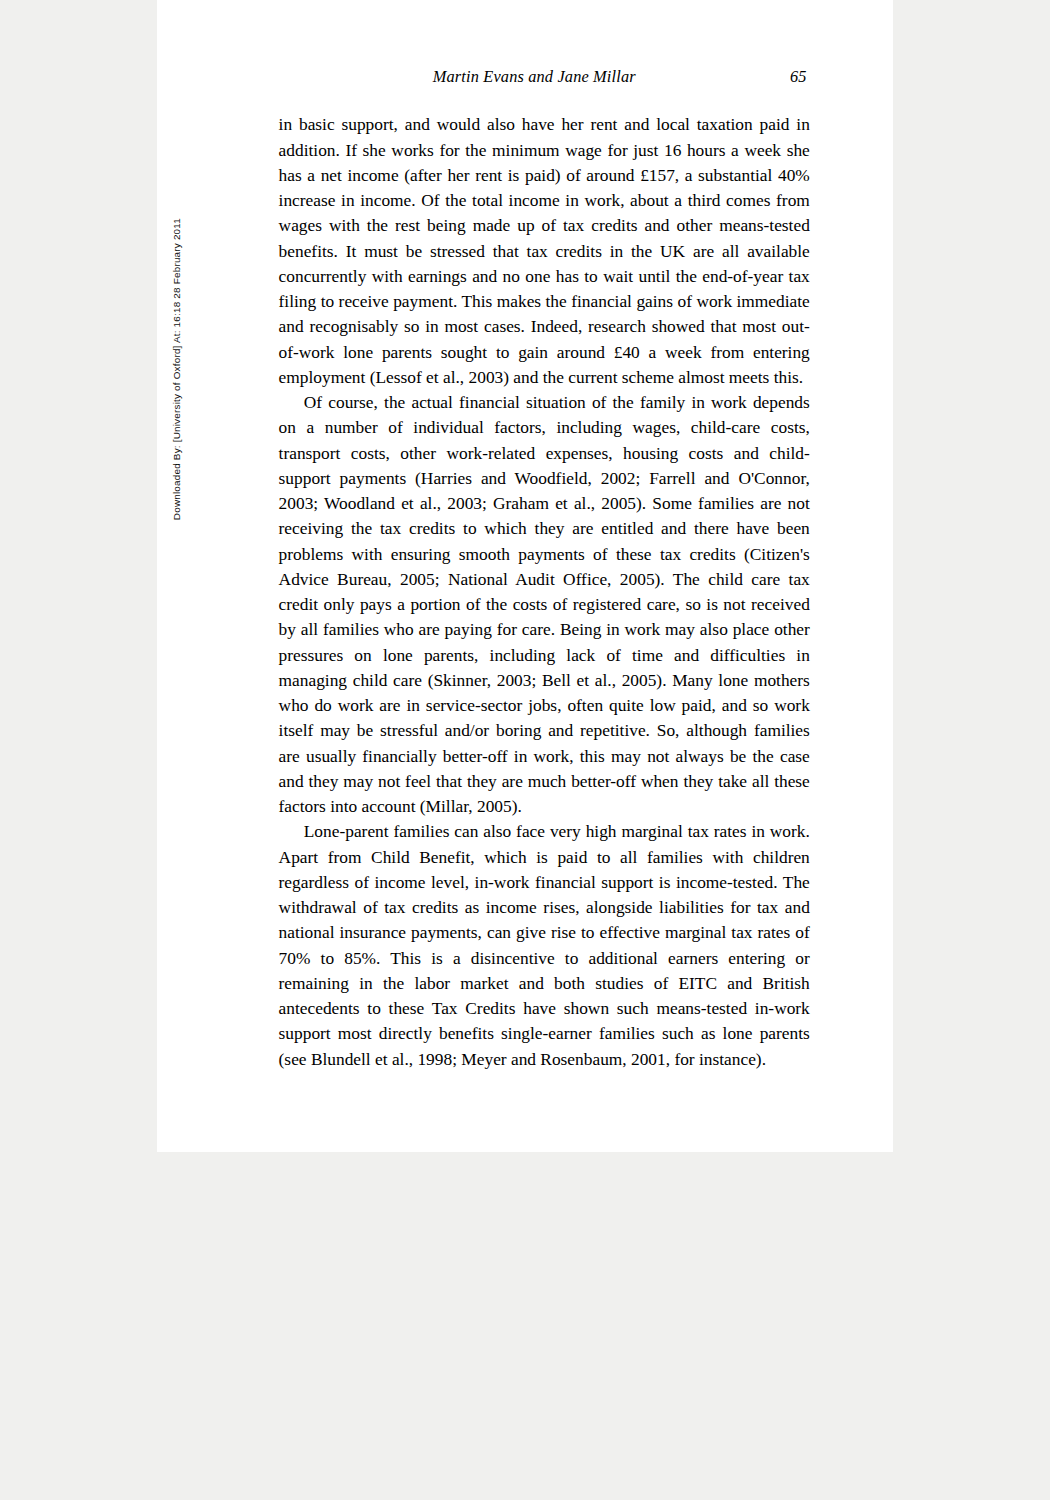Downloaded By: [University of Oxford] At: 16:18 28 February 2011
65 Martin Evans and Jane Millar
in basic support, and would also have her rent and local taxation paid in addition. If she works for the minimum wage for just 16 hours a week she has a net income (after her rent is paid) of around £157, a substantial 40% increase in income. Of the total income in work, about a third comes from wages with the rest being made up of tax credits and other means-tested benefits. It must be stressed that tax credits in the UK are all available concurrently with earnings and no one has to wait until the end-of-year tax filing to receive payment. This makes the financial gains of work immediate and recognisably so in most cases. Indeed, research showed that most out-of-work lone parents sought to gain around £40 a week from entering employment (Lessof et al., 2003) and the current scheme almost meets this.
Of course, the actual financial situation of the family in work depends on a number of individual factors, including wages, child-care costs, transport costs, other work-related expenses, housing costs and child-support payments (Harries and Woodfield, 2002; Farrell and O'Connor, 2003; Woodland et al., 2003; Graham et al., 2005). Some families are not receiving the tax credits to which they are entitled and there have been problems with ensuring smooth payments of these tax credits (Citizen's Advice Bureau, 2005; National Audit Office, 2005). The child care tax credit only pays a portion of the costs of registered care, so is not received by all families who are paying for care. Being in work may also place other pressures on lone parents, including lack of time and difficulties in managing child care (Skinner, 2003; Bell et al., 2005). Many lone mothers who do work are in service-sector jobs, often quite low paid, and so work itself may be stressful and/or boring and repetitive. So, although families are usually financially better-off in work, this may not always be the case and they may not feel that they are much better-off when they take all these factors into account (Millar, 2005).
Lone-parent families can also face very high marginal tax rates in work. Apart from Child Benefit, which is paid to all families with children regardless of income level, in-work financial support is income-tested. The withdrawal of tax credits as income rises, alongside liabilities for tax and national insurance payments, can give rise to effective marginal tax rates of 70% to 85%. This is a disincentive to additional earners entering or remaining in the labor market and both studies of EITC and British antecedents to these Tax Credits have shown such means-tested in-work support most directly benefits single-earner families such as lone parents (see Blundell et al., 1998; Meyer and Rosenbaum, 2001, for instance).